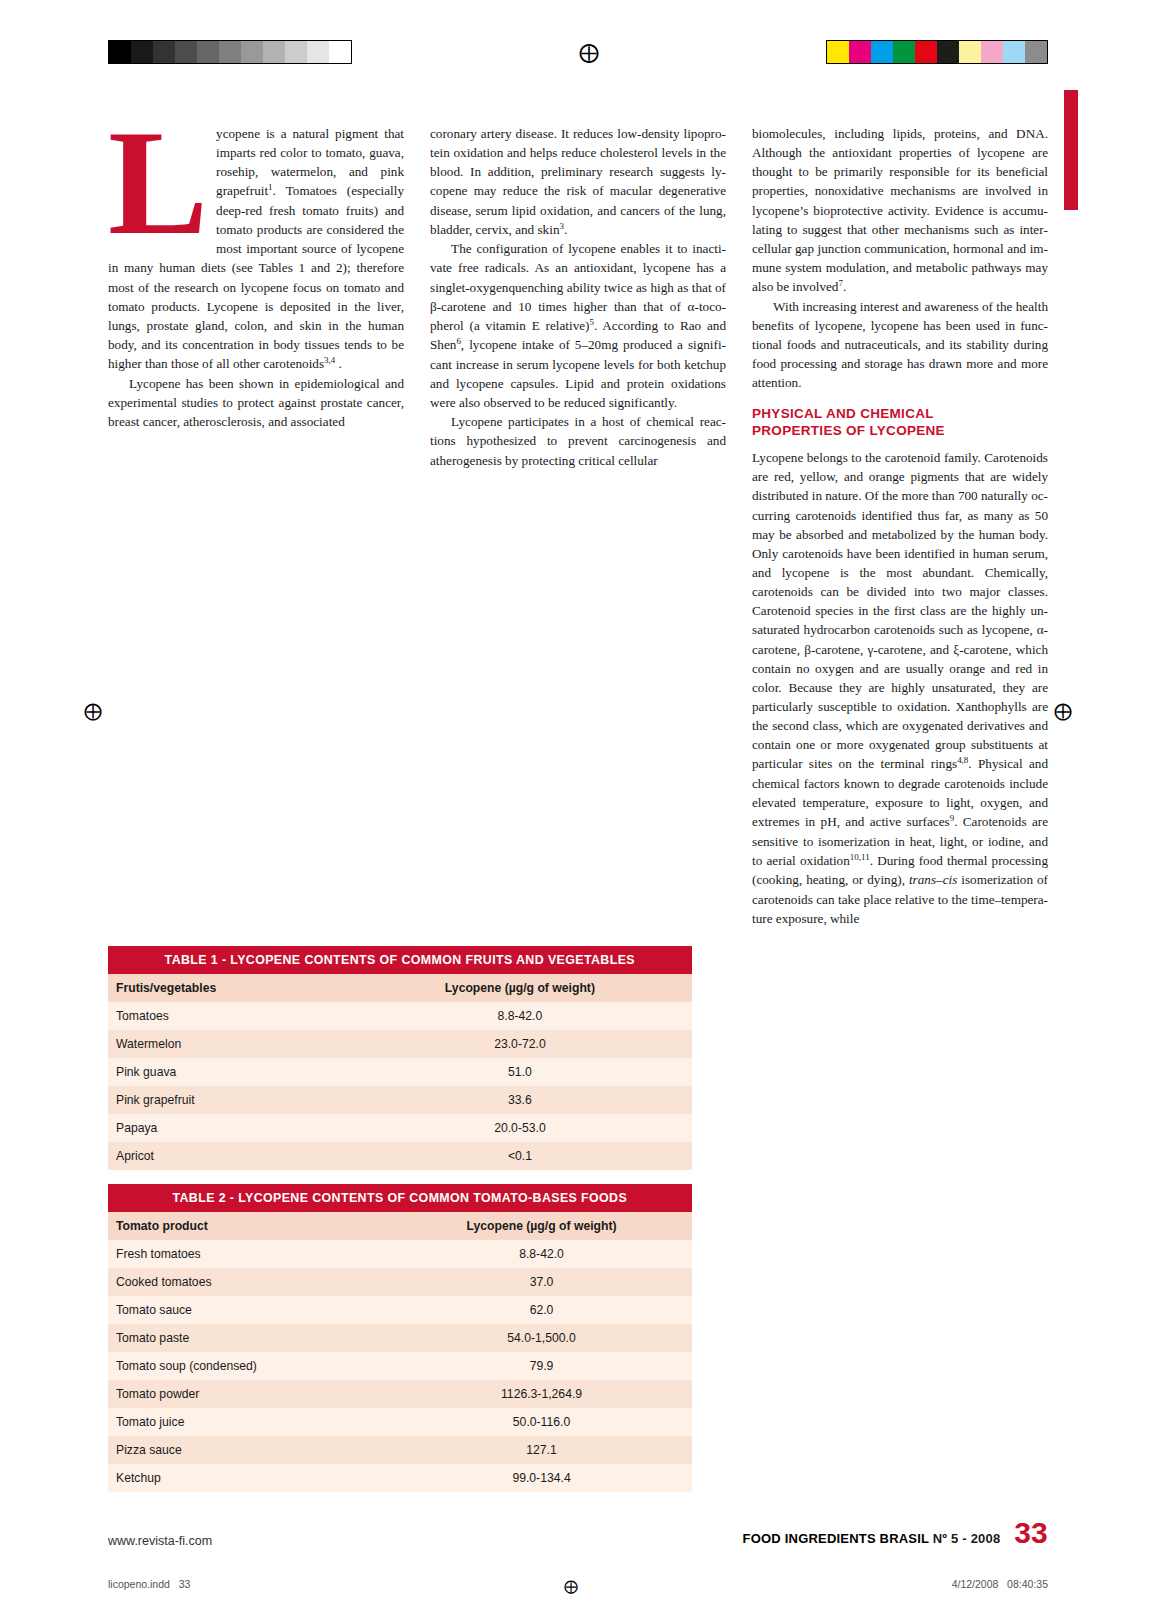⨁
⨁
⨁
Lycopene is a natural pigment that imparts red color to tomato, guava, rosehip, watermelon, and pink grapefruit1. Tomatoes (especially deep-red fresh tomato fruits) and tomato products are considered the most important source of lycopene in many human diets (see Tables 1 and 2); therefore most of the research on lycopene focus on tomato and tomato products. Lycopene is deposited in the liver, lungs, prostate gland, colon, and skin in the human body, and its concentration in body tissues tends to be higher than those of all other carotenoids3,4 .
Lycopene has been shown in epidemiological and experimental studies to protect against prostate cancer, breast cancer, atherosclerosis, and associated
coronary artery disease. It reduces low-density lipoprotein oxidation and helps reduce cholesterol levels in the blood. In addition, preliminary research suggests lycopene may reduce the risk of macular degenerative disease, serum lipid oxidation, and cancers of the lung, bladder, cervix, and skin3.
The configuration of lycopene enables it to inactivate free radicals. As an antioxidant, lycopene has a singlet-oxygenquenching ability twice as high as that of β-carotene and 10 times higher than that of α-tocopherol (a vitamin E relative)5. According to Rao and Shen6, lycopene intake of 5–20mg produced a significant increase in serum lycopene levels for both ketchup and lycopene capsules. Lipid and protein oxidations were also observed to be reduced significantly.
Lycopene participates in a host of chemical reactions hypothesized to prevent carcinogenesis and atherogenesis by protecting critical cellular
biomolecules, including lipids, proteins, and DNA. Although the antioxidant properties of lycopene are thought to be primarily responsible for its beneficial properties, nonoxidative mechanisms are involved in lycopene’s bioprotective activity. Evidence is accumulating to suggest that other mechanisms such as intercellular gap junction communication, hormonal and immune system modulation, and metabolic pathways may also be involved7.
With increasing interest and awareness of the health benefits of lycopene, lycopene has been used in functional foods and nutraceuticals, and its stability during food processing and storage has drawn more and more attention.
Physical and chemical
properties of lycopene
Lycopene belongs to the carotenoid family. Carotenoids are red, yellow, and orange pigments that are widely distributed in nature. Of the more than 700 naturally occurring carotenoids identified thus far, as many as 50 may be absorbed and metabolized by the human body. Only carotenoids have been identified in human serum, and lycopene is the most abundant. Chemically, carotenoids can be divided into two major classes. Carotenoid species in the first class are the highly unsaturated hydrocarbon carotenoids such as lycopene, α-carotene, β-carotene, γ-carotene, and ξ-carotene, which contain no oxygen and are usually orange and red in color. Because they are highly unsaturated, they are particularly susceptible to oxidation. Xanthophylls are the second class, which are oxygenated derivatives and contain one or more oxygenated group substituents at particular sites on the terminal rings4,8. Physical and chemical factors known to degrade carotenoids include elevated temperature, exposure to light, oxygen, and extremes in pH, and active surfaces9. Carotenoids are sensitive to isomerization in heat, light, or iodine, and to aerial oxidation10,11. During food thermal processing (cooking, heating, or dying), trans–cis isomerization of carotenoids can take place relative to the time–temperature exposure, while
TABLE 1 - LYCOPENE CONTENTS OF COMMON FRUITS AND VEGETABLES
| Frutis/vegetables | Lycopene (µg/g of weight) |
| --- | --- |
| Tomatoes | 8.8-42.0 |
| Watermelon | 23.0-72.0 |
| Pink guava | 51.0 |
| Pink grapefruit | 33.6 |
| Papaya | 20.0-53.0 |
| Apricot | <0.1 |
TABLE 2 - LYCOPENE CONTENTS OF COMMON TOMATO-BASES FOODS
| Tomato product | Lycopene (µg/g of weight) |
| --- | --- |
| Fresh tomatoes | 8.8-42.0 |
| Cooked tomatoes | 37.0 |
| Tomato sauce | 62.0 |
| Tomato paste | 54.0-1,500.0 |
| Tomato soup (condensed) | 79.9 |
| Tomato powder | 1126.3-1,264.9 |
| Tomato juice | 50.0-116.0 |
| Pizza sauce | 127.1 |
| Ketchup | 99.0-134.4 |
www.revista-fi.com
FOOD INGREDIENTS BRASIL Nº 5 - 2008 33
licopeno.indd 33
⨁
4/12/2008 08:40:35